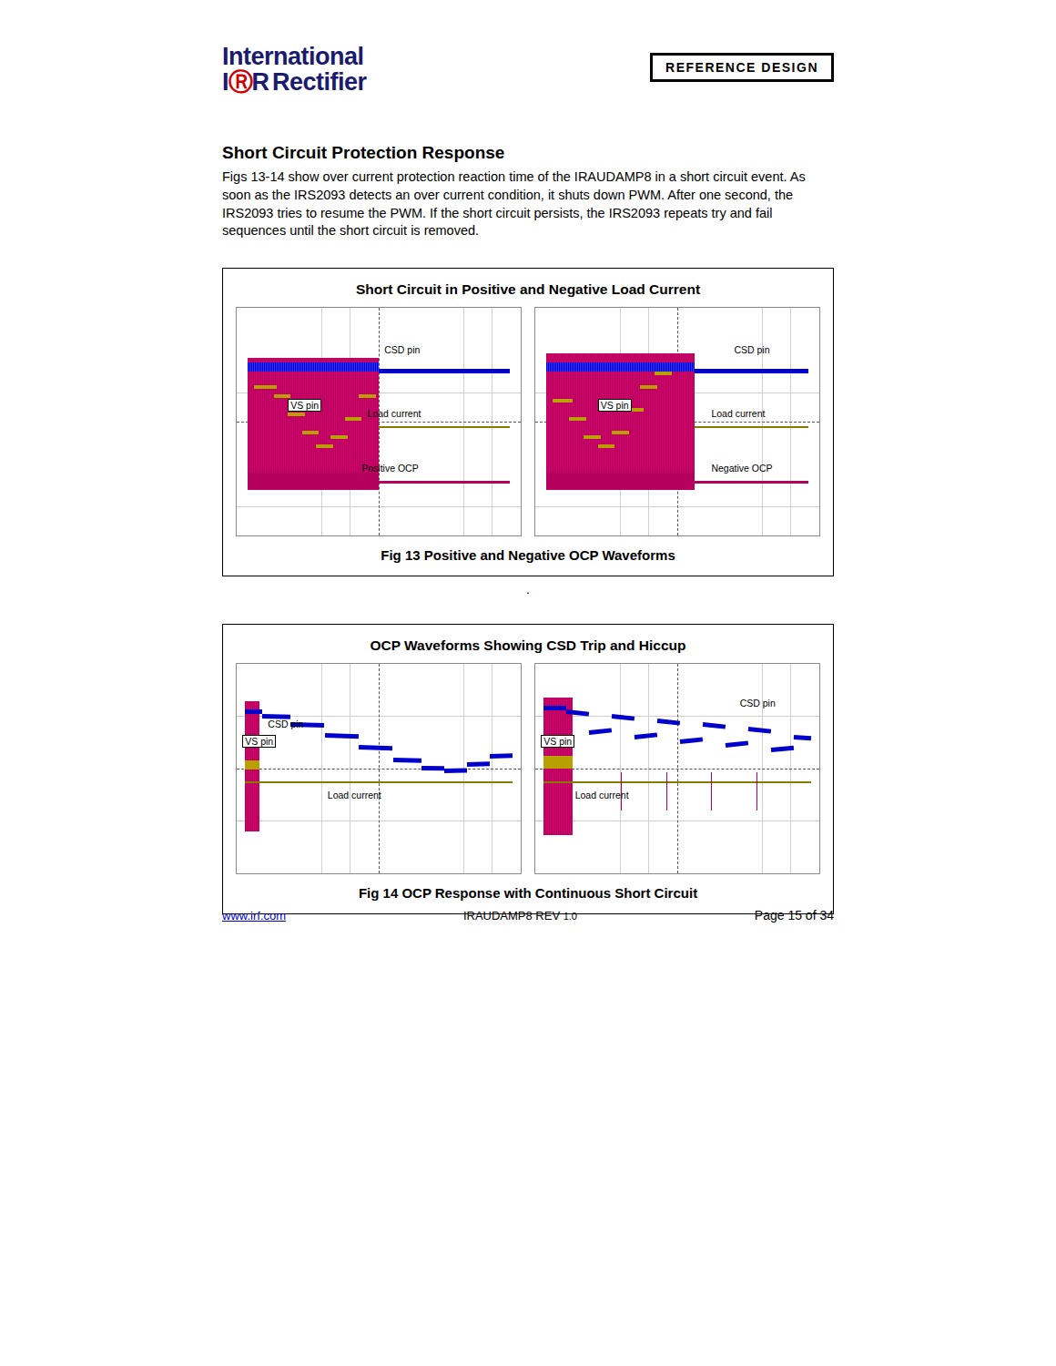International
IⓇR Rectifier
REFERENCE DESIGN
Short Circuit Protection Response
Figs 13-14 show over current protection reaction time of the IRAUDAMP8 in a short circuit event. As soon as the IRS2093 detects an over current condition, it shuts down PWM. After one second, the IRS2093 tries to resume the PWM. If the short circuit persists, the IRS2093 repeats try and fail sequences until the short circuit is removed.
Short Circuit in Positive and Negative Load Current
CSD pin
VS pin
Load current
Positive OCP
CSD pin
VS pin
Load current
Negative OCP
Fig 13 Positive and Negative OCP Waveforms
.
OCP Waveforms Showing CSD Trip and Hiccup
CSD pin
VS pin
Load current
CSD pin
VS pin
Load current
Fig 14 OCP Response with Continuous Short Circuit
www.irf.com
IRAUDAMP8 REV 1.0
Page 15 of 34